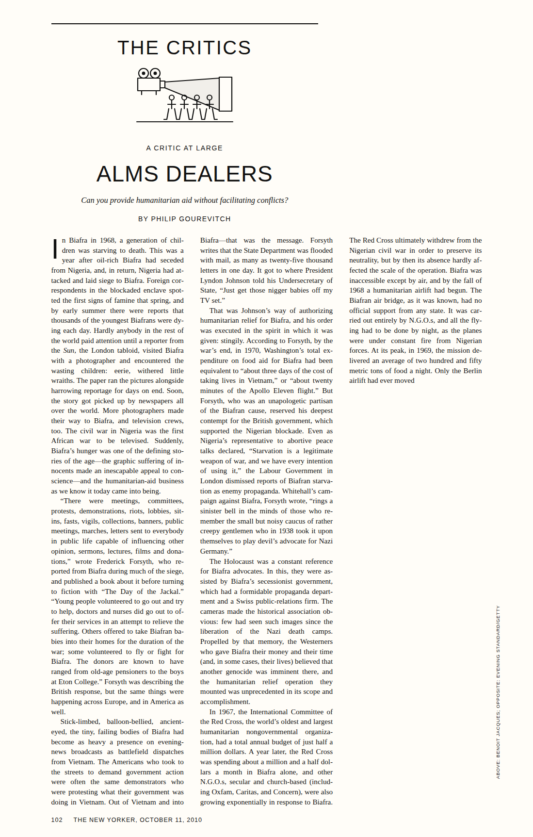The Critics
A Critic at Large
Alms Dealers
Can you provide humanitarian aid without facilitating conflicts?
by Philip Gourevitch
In Biafra in 1968, a generation of children was starving to death. This was a year after oil-rich Biafra had seceded from Nigeria, and, in return, Nigeria had attacked and laid siege to Biafra. Foreign correspondents in the blockaded enclave spotted the first signs of famine that spring, and by early summer there were reports that thousands of the youngest Biafrans were dying each day. Hardly anybody in the rest of the world paid attention until a reporter from the Sun, the London tabloid, visited Biafra with a photographer and encountered the wasting children: eerie, withered little wraiths. The paper ran the pictures alongside harrowing reportage for days on end. Soon, the story got picked up by newspapers all over the world. More photographers made their way to Biafra, and television crews, too. The civil war in Nigeria was the first African war to be televised. Suddenly, Biafra’s hunger was one of the defining stories of the age—the graphic suffering of innocents made an inescapable appeal to conscience—and the humanitarian-aid business as we know it today came into being.
“There were meetings, committees, protests, demonstrations, riots, lobbies, sit-ins, fasts, vigils, collections, banners, public meetings, marches, letters sent to everybody in public life capable of influencing other opinion, sermons, lectures, films and donations,” wrote Frederick Forsyth, who reported from Biafra during much of the siege, and published a book about it before turning to fiction with “The Day of the Jackal.” “Young people volunteered to go out and try to help, doctors and nurses did go out to offer their services in an attempt to relieve the suffering. Others offered to take Biafran babies into their homes for the duration of the war; some volunteered to fly or fight for Biafra. The donors are known to have ranged from old-age pensioners to the boys at Eton College.” Forsyth was describing the British response, but the same things were happening across Europe, and in America as well.
Stick-limbed, balloon-bellied, ancient-eyed, the tiny, failing bodies of Biafra had become as heavy a presence on evening-news broadcasts as battlefield dispatches from Vietnam. The Americans who took to the streets to demand government action were often the same demonstrators who were protesting what their government was doing in Vietnam. Out of Vietnam and into Biafra—that was the message. Forsyth writes that the State Department was flooded with mail, as many as twenty-five thousand letters in one day. It got to where President Lyndon Johnson told his Undersecretary of State, “Just get those nigger babies off my TV set.”
That was Johnson’s way of authorizing humanitarian relief for Biafra, and his order was executed in the spirit in which it was given: stingily. According to Forsyth, by the war’s end, in 1970, Washington’s total expenditure on food aid for Biafra had been equivalent to “about three days of the cost of taking lives in Vietnam,” or “about twenty minutes of the Apollo Eleven flight.” But Forsyth, who was an unapologetic partisan of the Biafran cause, reserved his deepest contempt for the British government, which supported the Nigerian blockade. Even as Nigeria’s representative to abortive peace talks declared, “Starvation is a legitimate weapon of war, and we have every intention of using it,” the Labour Government in London dismissed reports of Biafran starvation as enemy propaganda. Whitehall’s campaign against Biafra, Forsyth wrote, “rings a sinister bell in the minds of those who remember the small but noisy caucus of rather creepy gentlemen who in 1938 took it upon themselves to play devil’s advocate for Nazi Germany.”
The Holocaust was a constant reference for Biafra advocates. In this, they were assisted by Biafra’s secessionist government, which had a formidable propaganda department and a Swiss public-relations firm. The cameras made the historical association obvious: few had seen such images since the liberation of the Nazi death camps. Propelled by that memory, the Westerners who gave Biafra their money and their time (and, in some cases, their lives) believed that another genocide was imminent there, and the humanitarian relief operation they mounted was unprecedented in its scope and accomplishment.
In 1967, the International Committee of the Red Cross, the world’s oldest and largest humanitarian nongovernmental organization, had a total annual budget of just half a million dollars. A year later, the Red Cross was spending about a million and a half dollars a month in Biafra alone, and other N.G.O.s, secular and church-based (including Oxfam, Caritas, and Concern), were also growing exponentially in response to Biafra. The Red Cross ultimately withdrew from the Nigerian civil war in order to preserve its neutrality, but by then its absence hardly affected the scale of the operation. Biafra was inaccessible except by air, and by the fall of 1968 a humanitarian airlift had begun. The Biafran air bridge, as it was known, had no official support from any state. It was carried out entirely by N.G.O.s, and all the flying had to be done by night, as the planes were under constant fire from Nigerian forces. At its peak, in 1969, the mission delivered an average of two hundred and fifty metric tons of food a night. Only the Berlin airlift had ever moved
Above: Benoit Jacques; Opposite: Evening Standard/Getty
102 The New Yorker, October 11, 2010